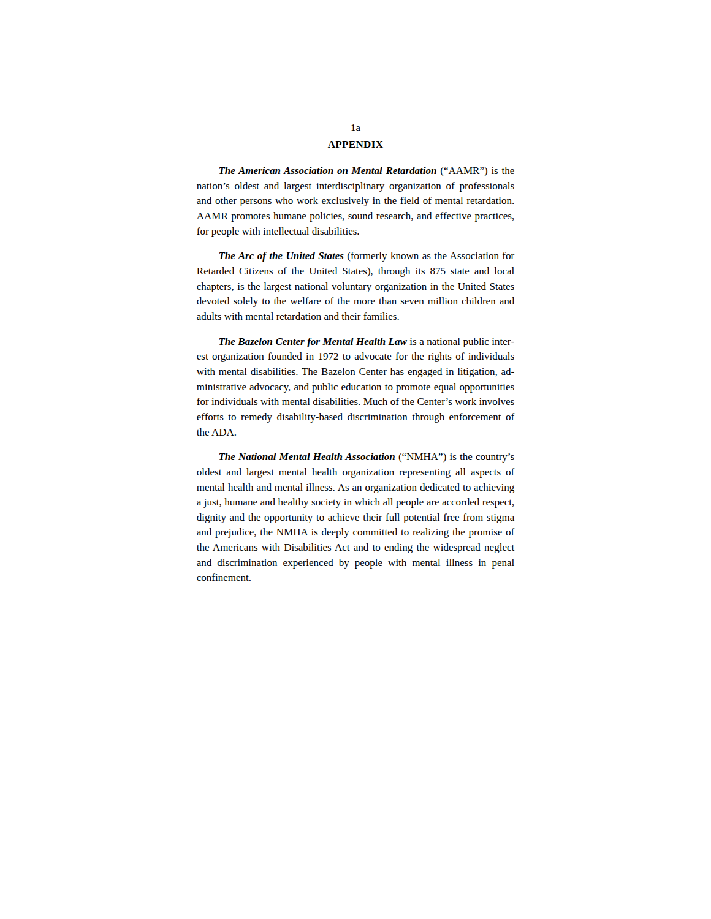1a
APPENDIX
The American Association on Mental Retardation (“AAMR”) is the nation’s oldest and largest interdisciplinary organization of professionals and other persons who work exclusively in the field of mental retardation. AAMR promotes humane policies, sound research, and effective practices, for people with intellectual disabilities.
The Arc of the United States (formerly known as the Association for Retarded Citizens of the United States), through its 875 state and local chapters, is the largest national voluntary organization in the United States devoted solely to the welfare of the more than seven million children and adults with mental retardation and their families.
The Bazelon Center for Mental Health Law is a national public interest organization founded in 1972 to advocate for the rights of individuals with mental disabilities. The Bazelon Center has engaged in litigation, administrative advocacy, and public education to promote equal opportunities for individuals with mental disabilities. Much of the Center’s work involves efforts to remedy disability-based discrimination through enforcement of the ADA.
The National Mental Health Association (“NMHA”) is the country’s oldest and largest mental health organization representing all aspects of mental health and mental illness. As an organization dedicated to achieving a just, humane and healthy society in which all people are accorded respect, dignity and the opportunity to achieve their full potential free from stigma and prejudice, the NMHA is deeply committed to realizing the promise of the Americans with Disabilities Act and to ending the widespread neglect and discrimination experienced by people with mental illness in penal confinement.